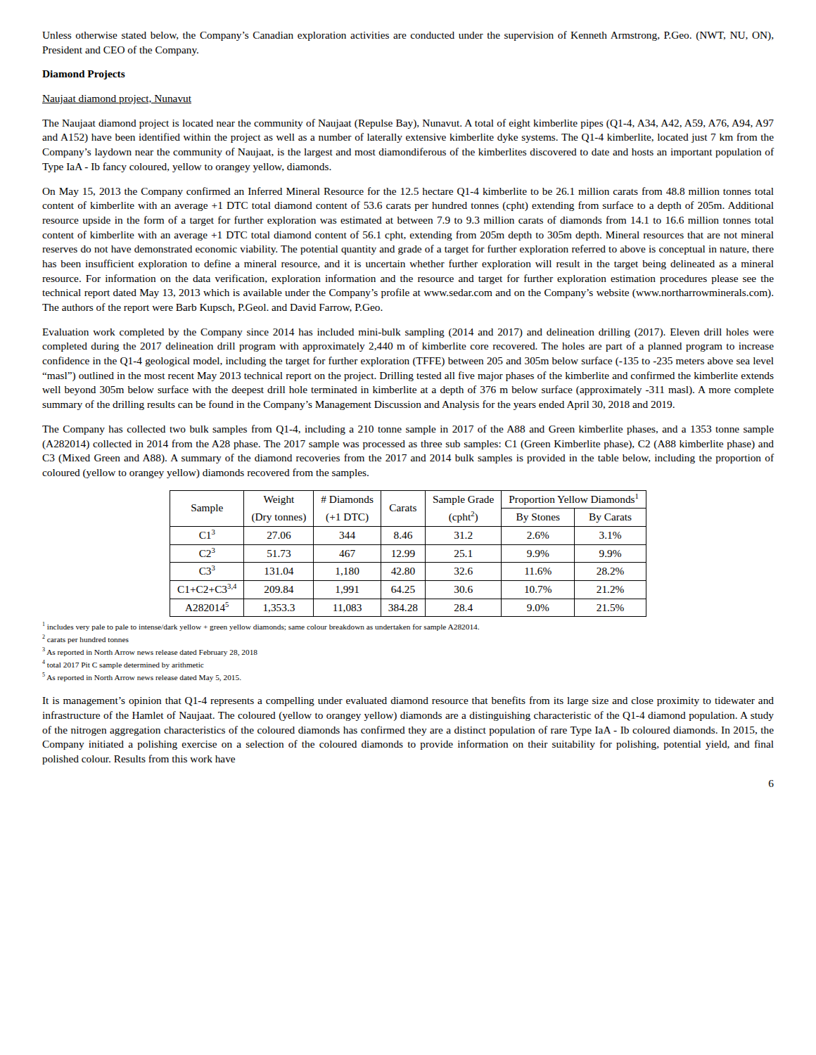Unless otherwise stated below, the Company’s Canadian exploration activities are conducted under the supervision of Kenneth Armstrong, P.Geo. (NWT, NU, ON), President and CEO of the Company.
Diamond Projects
Naujaat diamond project, Nunavut
The Naujaat diamond project is located near the community of Naujaat (Repulse Bay), Nunavut. A total of eight kimberlite pipes (Q1-4, A34, A42, A59, A76, A94, A97 and A152) have been identified within the project as well as a number of laterally extensive kimberlite dyke systems. The Q1-4 kimberlite, located just 7 km from the Company’s laydown near the community of Naujaat, is the largest and most diamondiferous of the kimberlites discovered to date and hosts an important population of Type IaA - Ib fancy coloured, yellow to orangey yellow, diamonds.
On May 15, 2013 the Company confirmed an Inferred Mineral Resource for the 12.5 hectare Q1-4 kimberlite to be 26.1 million carats from 48.8 million tonnes total content of kimberlite with an average +1 DTC total diamond content of 53.6 carats per hundred tonnes (cpht) extending from surface to a depth of 205m. Additional resource upside in the form of a target for further exploration was estimated at between 7.9 to 9.3 million carats of diamonds from 14.1 to 16.6 million tonnes total content of kimberlite with an average +1 DTC total diamond content of 56.1 cpht, extending from 205m depth to 305m depth. Mineral resources that are not mineral reserves do not have demonstrated economic viability. The potential quantity and grade of a target for further exploration referred to above is conceptual in nature, there has been insufficient exploration to define a mineral resource, and it is uncertain whether further exploration will result in the target being delineated as a mineral resource. For information on the data verification, exploration information and the resource and target for further exploration estimation procedures please see the technical report dated May 13, 2013 which is available under the Company’s profile at www.sedar.com and on the Company’s website (www.northarrowminerals.com). The authors of the report were Barb Kupsch, P.Geol. and David Farrow, P.Geo.
Evaluation work completed by the Company since 2014 has included mini-bulk sampling (2014 and 2017) and delineation drilling (2017). Eleven drill holes were completed during the 2017 delineation drill program with approximately 2,440 m of kimberlite core recovered. The holes are part of a planned program to increase confidence in the Q1-4 geological model, including the target for further exploration (TFFE) between 205 and 305m below surface (-135 to -235 meters above sea level “masl”) outlined in the most recent May 2013 technical report on the project. Drilling tested all five major phases of the kimberlite and confirmed the kimberlite extends well beyond 305m below surface with the deepest drill hole terminated in kimberlite at a depth of 376 m below surface (approximately -311 masl). A more complete summary of the drilling results can be found in the Company’s Management Discussion and Analysis for the years ended April 30, 2018 and 2019.
The Company has collected two bulk samples from Q1-4, including a 210 tonne sample in 2017 of the A88 and Green kimberlite phases, and a 1353 tonne sample (A282014) collected in 2014 from the A28 phase. The 2017 sample was processed as three sub samples: C1 (Green Kimberlite phase), C2 (A88 kimberlite phase) and C3 (Mixed Green and A88). A summary of the diamond recoveries from the 2017 and 2014 bulk samples is provided in the table below, including the proportion of coloured (yellow to orangey yellow) diamonds recovered from the samples.
| Sample | Weight | # Diamonds | Carats | Sample Grade | Proportion Yellow Diamonds 1 |
| --- | --- | --- | --- | --- | --- |
| (Dry tonnes) | (+1 DTC) | (cpht 2 ) | By Stones | By Carats |
| C1 3 | 27.06 | 344 | 8.46 | 31.2 | 2.6% | 3.1% |
| C2 3 | 51.73 | 467 | 12.99 | 25.1 | 9.9% | 9.9% |
| C3 3 | 131.04 | 1,180 | 42.80 | 32.6 | 11.6% | 28.2% |
| C1+C2+C3 3,4 | 209.84 | 1,991 | 64.25 | 30.6 | 10.7% | 21.2% |
| A282014 5 | 1,353.3 | 11,083 | 384.28 | 28.4 | 9.0% | 21.5% |
1 includes very pale to pale to intense/dark yellow + green yellow diamonds; same colour breakdown as undertaken for sample A282014.
2 carats per hundred tonnes
3 As reported in North Arrow news release dated February 28, 2018
4 total 2017 Pit C sample determined by arithmetic
5 As reported in North Arrow news release dated May 5, 2015.
It is management’s opinion that Q1-4 represents a compelling under evaluated diamond resource that benefits from its large size and close proximity to tidewater and infrastructure of the Hamlet of Naujaat. The coloured (yellow to orangey yellow) diamonds are a distinguishing characteristic of the Q1-4 diamond population. A study of the nitrogen aggregation characteristics of the coloured diamonds has confirmed they are a distinct population of rare Type IaA - Ib coloured diamonds. In 2015, the Company initiated a polishing exercise on a selection of the coloured diamonds to provide information on their suitability for polishing, potential yield, and final polished colour. Results from this work have
6